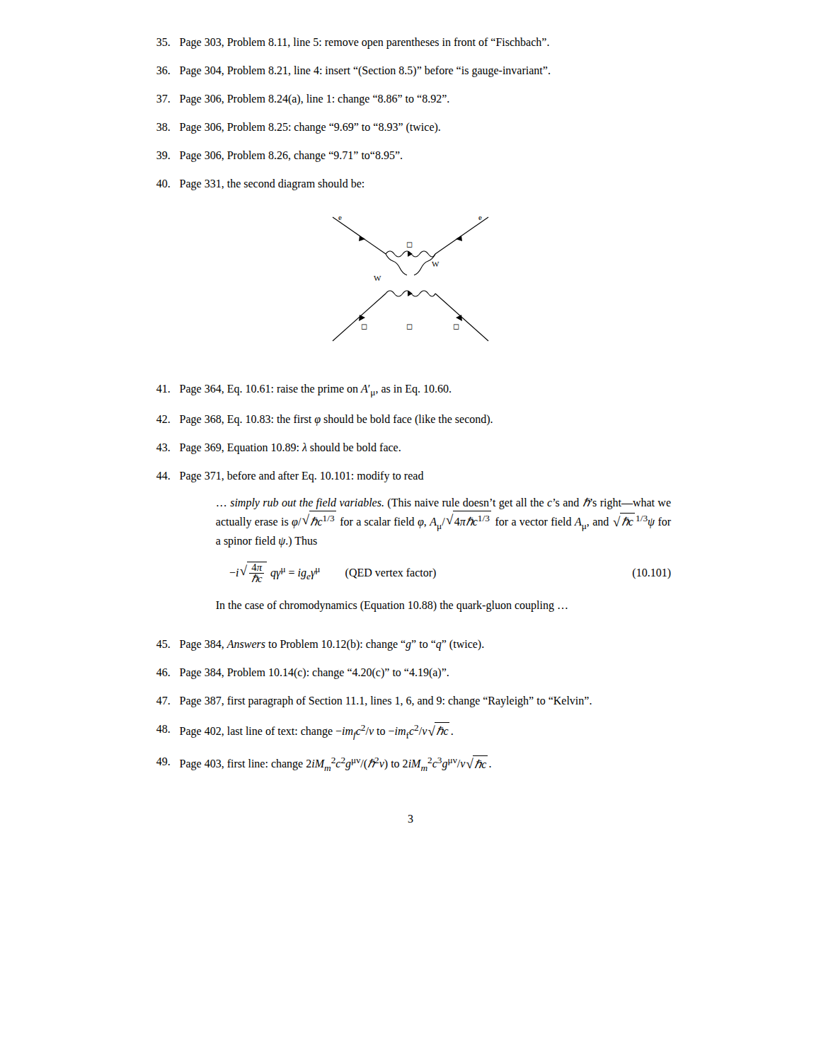35. Page 303, Problem 8.11, line 5: remove open parentheses in front of “Fischbach”.
36. Page 304, Problem 8.21, line 4: insert “(Section 8.5)” before “is gauge-invariant”.
37. Page 306, Problem 8.24(a), line 1: change “8.86” to “8.92”.
38. Page 306, Problem 8.25: change “9.69” to “8.93” (twice).
39. Page 306, Problem 8.26, change “9.71” to“8.95”.
40. Page 331, the second diagram should be:
e e ◻ W W ◻ ◻ ◻
41. Page 364, Eq. 10.61: raise the prime on A′μ, as in Eq. 10.60.
42. Page 368, Eq. 10.83: the first φ should be bold face (like the second).
43. Page 369, Equation 10.89: λ should be bold face.
44. Page 371, before and after Eq. 10.101: modify to read
… simply rub out the field variables. (This naive rule doesn’t get all the c’s and ℏ’s right—what we actually erase is φ/ℏc1/3 for a scalar field φ, Aμ/4πℏc1/3 for a vector field Aμ, and ℏc1/3ψ for a spinor field ψ.) Thus
−i 4π ℏc qγμ = igeγμ (QED vertex factor) (10.101)
In the case of chromodynamics (Equation 10.88) the quark-gluon coupling …
45. Page 384, Answers to Problem 10.12(b): change “g” to “q” (twice).
46. Page 384, Problem 10.14(c): change “4.20(c)” to “4.19(a)”.
47. Page 387, first paragraph of Section 11.1, lines 1, 6, and 9: change “Rayleigh” to “Kelvin”.
48. Page 402, last line of text: change −imfc2/v to −imfc2/vℏc.
49. Page 403, first line: change 2iMm2c2gμν/(ℏ2v) to 2iMm2c3gμν/vℏc.
3